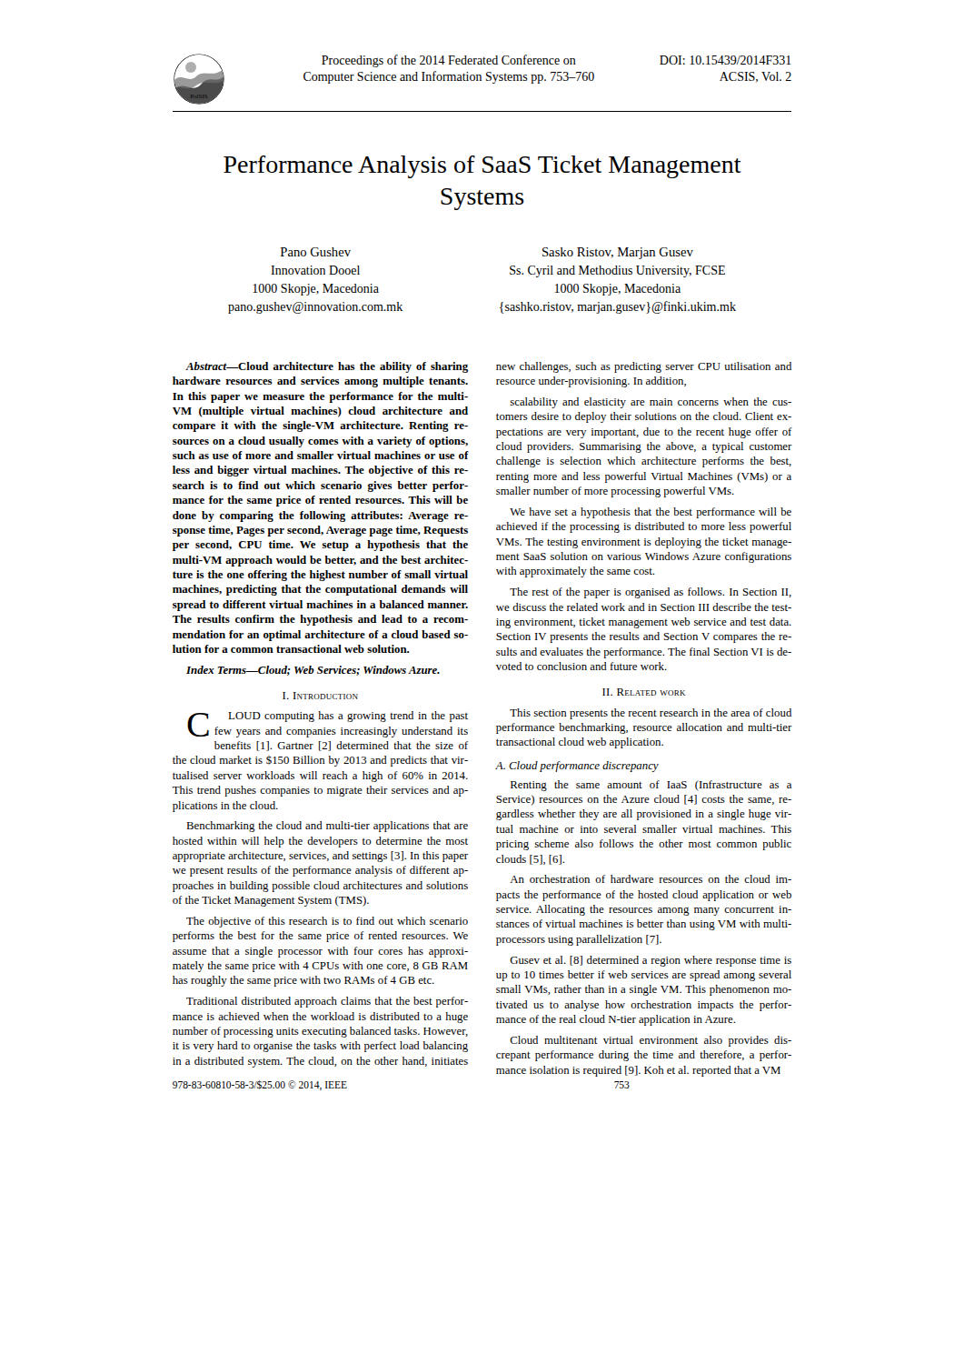PolSIS
Proceedings of the 2014 Federated Conference on
Computer Science and Information Systems pp. 753–760
DOI: 10.15439/2014F331
ACSIS, Vol. 2
Performance Analysis of SaaS Ticket Management
Systems
Pano Gushev
Innovation Dooel
1000 Skopje, Macedonia
pano.gushev@innovation.com.mk
Sasko Ristov, Marjan Gusev
Ss. Cyril and Methodius University, FCSE
1000 Skopje, Macedonia
{sashko.ristov, marjan.gusev}@finki.ukim.mk
Abstract—Cloud architecture has the ability of sharing hardware resources and services among multiple tenants. In this paper we measure the performance for the multi-VM (multiple virtual machines) cloud architecture and compare it with the single-VM architecture. Renting resources on a cloud usually comes with a variety of options, such as use of more and smaller virtual machines or use of less and bigger virtual machines. The objective of this research is to find out which scenario gives better performance for the same price of rented resources. This will be done by comparing the following attributes: Average response time, Pages per second, Average page time, Requests per second, CPU time. We setup a hypothesis that the multi-VM approach would be better, and the best architecture is the one offering the highest number of small virtual machines, predicting that the computational demands will spread to different virtual machines in a balanced manner. The results confirm the hypothesis and lead to a recommendation for an optimal architecture of a cloud based solution for a common transactional web solution.
Index Terms—Cloud; Web Services; Windows Azure.
I. Introduction
CLOUD computing has a growing trend in the past few years and companies increasingly understand its benefits [1]. Gartner [2] determined that the size of the cloud market is $150 Billion by 2013 and predicts that virtualised server workloads will reach a high of 60% in 2014. This trend pushes companies to migrate their services and applications in the cloud.
Benchmarking the cloud and multi-tier applications that are hosted within will help the developers to determine the most appropriate architecture, services, and settings [3]. In this paper we present results of the performance analysis of different approaches in building possible cloud architectures and solutions of the Ticket Management System (TMS).
The objective of this research is to find out which scenario performs the best for the same price of rented resources. We assume that a single processor with four cores has approximately the same price with 4 CPUs with one core, 8 GB RAM has roughly the same price with two RAMs of 4 GB etc.
Traditional distributed approach claims that the best performance is achieved when the workload is distributed to a huge number of processing units executing balanced tasks. However, it is very hard to organise the tasks with perfect load balancing in a distributed system. The cloud, on the other hand, initiates new challenges, such as predicting server CPU utilisation and resource under-provisioning. In addition,
scalability and elasticity are main concerns when the customers desire to deploy their solutions on the cloud. Client expectations are very important, due to the recent huge offer of cloud providers. Summarising the above, a typical customer challenge is selection which architecture performs the best, renting more and less powerful Virtual Machines (VMs) or a smaller number of more processing powerful VMs.
We have set a hypothesis that the best performance will be achieved if the processing is distributed to more less powerful VMs. The testing environment is deploying the ticket management SaaS solution on various Windows Azure configurations with approximately the same cost.
The rest of the paper is organised as follows. In Section II, we discuss the related work and in Section III describe the testing environment, ticket management web service and test data. Section IV presents the results and Section V compares the results and evaluates the performance. The final Section VI is devoted to conclusion and future work.
II. Related work
This section presents the recent research in the area of cloud performance benchmarking, resource allocation and multi-tier transactional cloud web application.
A. Cloud performance discrepancy
Renting the same amount of IaaS (Infrastructure as a Service) resources on the Azure cloud [4] costs the same, regardless whether they are all provisioned in a single huge virtual machine or into several smaller virtual machines. This pricing scheme also follows the other most common public clouds [5], [6].
An orchestration of hardware resources on the cloud impacts the performance of the hosted cloud application or web service. Allocating the resources among many concurrent instances of virtual machines is better than using VM with multiprocessors using parallelization [7].
Gusev et al. [8] determined a region where response time is up to 10 times better if web services are spread among several small VMs, rather than in a single VM. This phenomenon motivated us to analyse how orchestration impacts the performance of the real cloud N-tier application in Azure.
Cloud multitenant virtual environment also provides discrepant performance during the time and therefore, a performance isolation is required [9]. Koh et al. reported that a VM
978-83-60810-58-3/$25.00 © 2014, IEEE
753